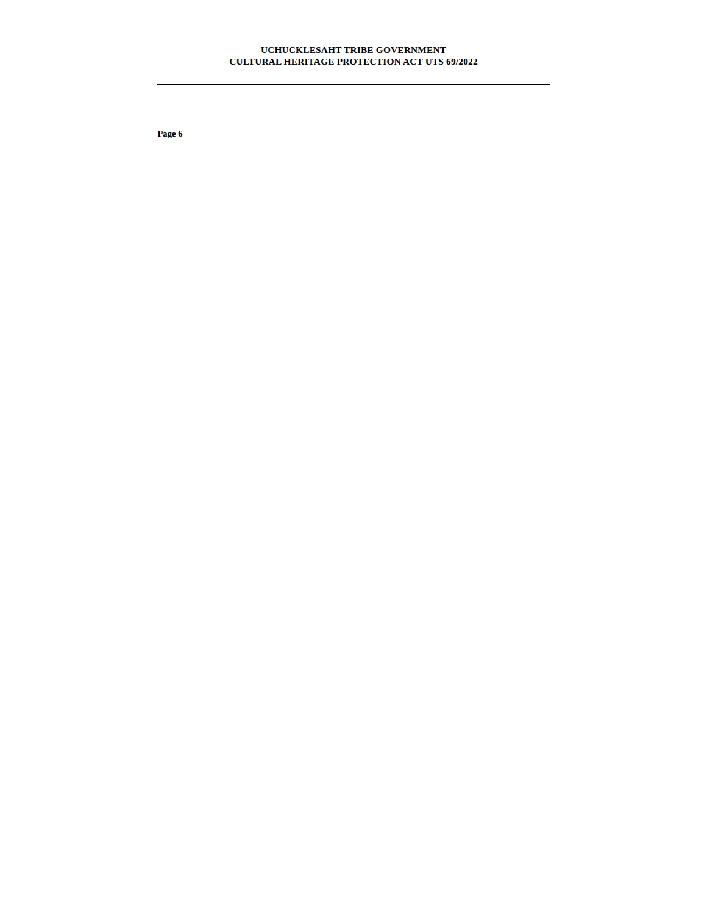Uchucklesaht Tribe Government Cultural Heritage Protection Act UTS 69/2022
Page 6